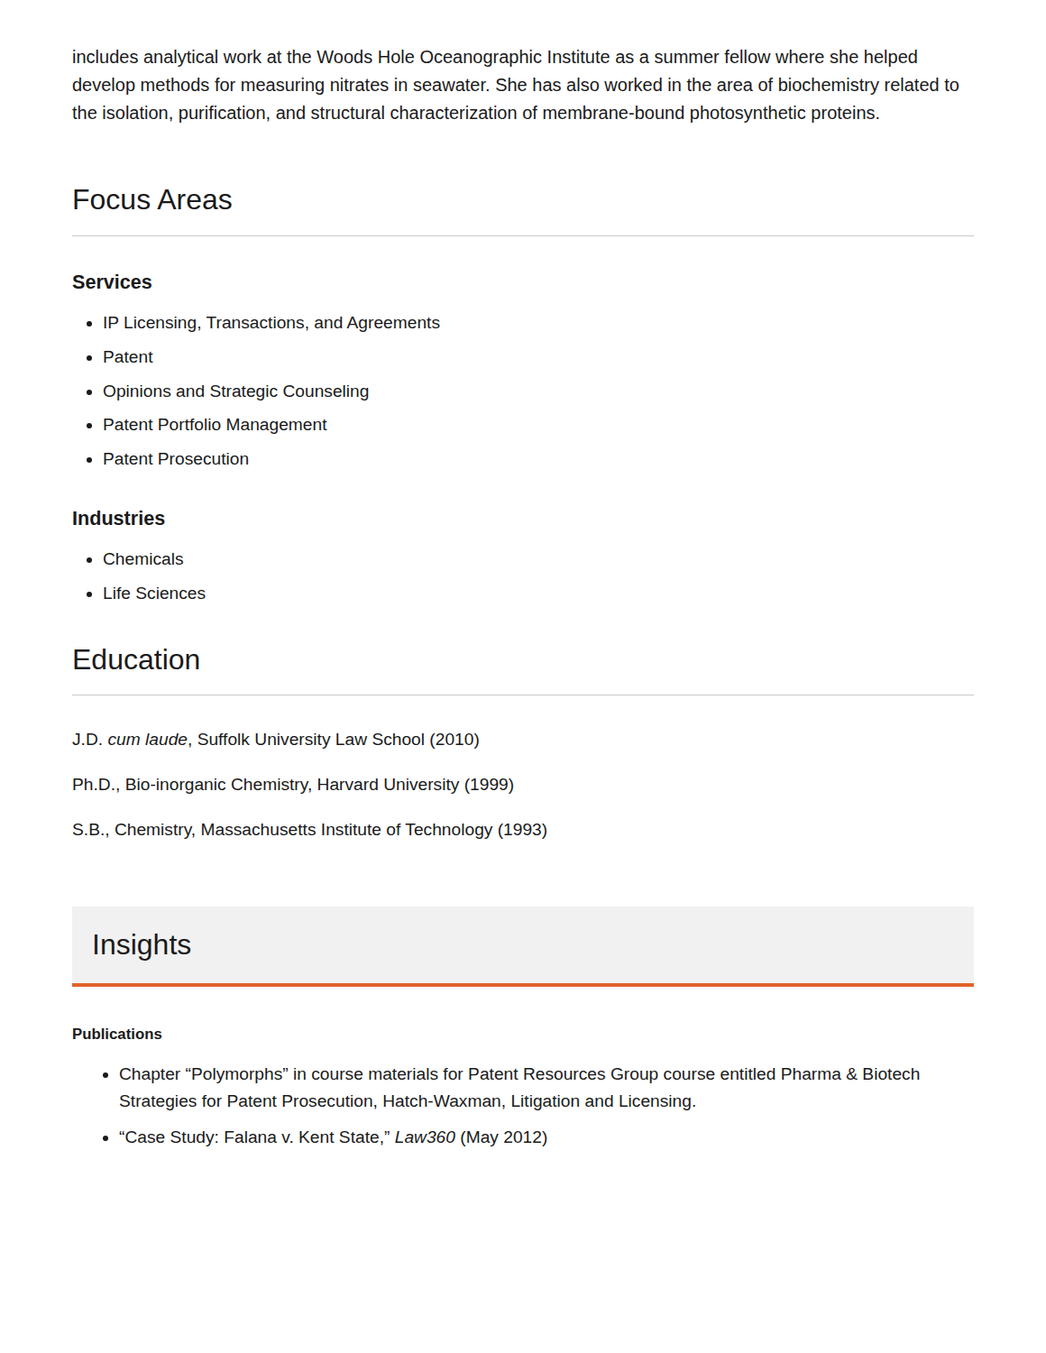includes analytical work at the Woods Hole Oceanographic Institute as a summer fellow where she helped develop methods for measuring nitrates in seawater. She has also worked in the area of biochemistry related to the isolation, purification, and structural characterization of membrane-bound photosynthetic proteins.
Focus Areas
Services
IP Licensing, Transactions, and Agreements
Patent
Opinions and Strategic Counseling
Patent Portfolio Management
Patent Prosecution
Industries
Chemicals
Life Sciences
Education
J.D. cum laude, Suffolk University Law School (2010)
Ph.D., Bio-inorganic Chemistry, Harvard University (1999)
S.B., Chemistry, Massachusetts Institute of Technology (1993)
Insights
Publications
Chapter “Polymorphs” in course materials for Patent Resources Group course entitled Pharma & Biotech Strategies for Patent Prosecution, Hatch-Waxman, Litigation and Licensing.
“Case Study: Falana v. Kent State,” Law360 (May 2012)